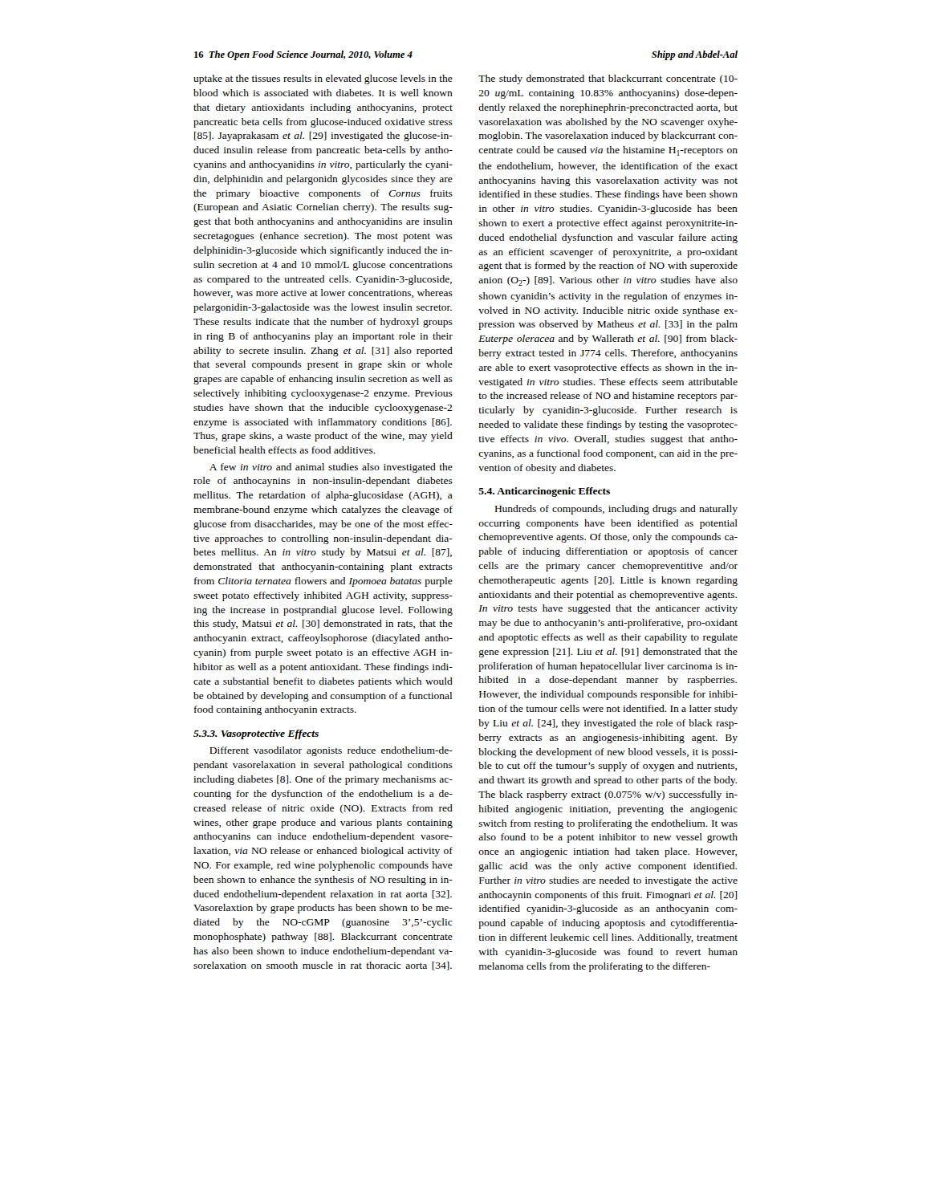16 The Open Food Science Journal, 2010, Volume 4
Shipp and Abdel-Aal
uptake at the tissues results in elevated glucose levels in the blood which is associated with diabetes. It is well known that dietary antioxidants including anthocyanins, protect pancreatic beta cells from glucose-induced oxidative stress [85]. Jayaprakasam et al. [29] investigated the glucose-induced insulin release from pancreatic beta-cells by anthocyanins and anthocyanidins in vitro, particularly the cyanidin, delphinidin and pelargonidn glycosides since they are the primary bioactive components of Cornus fruits (European and Asiatic Cornelian cherry). The results suggest that both anthocyanins and anthocyanidins are insulin secretagogues (enhance secretion). The most potent was delphinidin-3-glucoside which significantly induced the insulin secretion at 4 and 10 mmol/L glucose concentrations as compared to the untreated cells. Cyanidin-3-glucoside, however, was more active at lower concentrations, whereas pelargonidin-3-galactoside was the lowest insulin secretor. These results indicate that the number of hydroxyl groups in ring B of anthocyanins play an important role in their ability to secrete insulin. Zhang et al. [31] also reported that several compounds present in grape skin or whole grapes are capable of enhancing insulin secretion as well as selectively inhibiting cyclooxygenase-2 enzyme. Previous studies have shown that the inducible cyclooxygenase-2 enzyme is associated with inflammatory conditions [86]. Thus, grape skins, a waste product of the wine, may yield beneficial health effects as food additives.
A few in vitro and animal studies also investigated the role of anthocaynins in non-insulin-dependant diabetes mellitus. The retardation of alpha-glucosidase (AGH), a membrane-bound enzyme which catalyzes the cleavage of glucose from disaccharides, may be one of the most effective approaches to controlling non-insulin-dependant diabetes mellitus. An in vitro study by Matsui et al. [87], demonstrated that anthocyanin-containing plant extracts from Clitoria ternatea flowers and Ipomoea batatas purple sweet potato effectively inhibited AGH activity, suppressing the increase in postprandial glucose level. Following this study, Matsui et al. [30] demonstrated in rats, that the anthocyanin extract, caffeoylsophorose (diacylated anthocyanin) from purple sweet potato is an effective AGH inhibitor as well as a potent antioxidant. These findings indicate a substantial benefit to diabetes patients which would be obtained by developing and consumption of a functional food containing anthocyanin extracts.
5.3.3. Vasoprotective Effects
Different vasodilator agonists reduce endothelium-dependant vasorelaxation in several pathological conditions including diabetes [8]. One of the primary mechanisms accounting for the dysfunction of the endothelium is a decreased release of nitric oxide (NO). Extracts from red wines, other grape produce and various plants containing anthocyanins can induce endothelium-dependent vasorelaxation, via NO release or enhanced biological activity of NO. For example, red wine polyphenolic compounds have been shown to enhance the synthesis of NO resulting in induced endothelium-dependent relaxation in rat aorta [32]. Vasorelaxtion by grape products has been shown to be mediated by the NO-cGMP (guanosine 3’,5’-cyclic monophosphate) pathway [88]. Blackcurrant concentrate has also been shown to induce endothelium-dependant vasorelaxation on smooth muscle in rat thoracic aorta [34]. The study demonstrated that blackcurrant concentrate (10-20 ug/mL containing 10.83% anthocyanins) dose-dependently relaxed the norephinephrin-preconctracted aorta, but vasorelaxation was abolished by the NO scavenger oxyhemoglobin. The vasorelaxation induced by blackcurrant concentrate could be caused via the histamine H1-receptors on the endothelium, however, the identification of the exact anthocyanins having this vasorelaxation activity was not identified in these studies. These findings have been shown in other in vitro studies. Cyanidin-3-glucoside has been shown to exert a protective effect against peroxynitrite-induced endothelial dysfunction and vascular failure acting as an efficient scavenger of peroxynitrite, a pro-oxidant agent that is formed by the reaction of NO with superoxide anion (O2-) [89]. Various other in vitro studies have also shown cyanidin’s activity in the regulation of enzymes involved in NO activity. Inducible nitric oxide synthase expression was observed by Matheus et al. [33] in the palm Euterpe oleracea and by Wallerath et al. [90] from blackberry extract tested in J774 cells. Therefore, anthocyanins are able to exert vasoprotective effects as shown in the investigated in vitro studies. These effects seem attributable to the increased release of NO and histamine receptors particularly by cyanidin-3-glucoside. Further research is needed to validate these findings by testing the vasoprotective effects in vivo. Overall, studies suggest that anthocyanins, as a functional food component, can aid in the prevention of obesity and diabetes.
5.4. Anticarcinogenic Effects
Hundreds of compounds, including drugs and naturally occurring components have been identified as potential chemopreventive agents. Of those, only the compounds capable of inducing differentiation or apoptosis of cancer cells are the primary cancer chemopreventitive and/or chemotherapeutic agents [20]. Little is known regarding antioxidants and their potential as chemopreventive agents. In vitro tests have suggested that the anticancer activity may be due to anthocyanin’s anti-proliferative, pro-oxidant and apoptotic effects as well as their capability to regulate gene expression [21]. Liu et al. [91] demonstrated that the proliferation of human hepatocellular liver carcinoma is inhibited in a dose-dependant manner by raspberries. However, the individual compounds responsible for inhibition of the tumour cells were not identified. In a latter study by Liu et al. [24], they investigated the role of black raspberry extracts as an angiogenesis-inhibiting agent. By blocking the development of new blood vessels, it is possible to cut off the tumour’s supply of oxygen and nutrients, and thwart its growth and spread to other parts of the body. The black raspberry extract (0.075% w/v) successfully inhibited angiogenic initiation, preventing the angiogenic switch from resting to proliferating the endothelium. It was also found to be a potent inhibitor to new vessel growth once an angiogenic intiation had taken place. However, gallic acid was the only active component identified. Further in vitro studies are needed to investigate the active anthocaynin components of this fruit. Fimognari et al. [20] identified cyanidin-3-glucoside as an anthocyanin compound capable of inducing apoptosis and cytodifferentiation in different leukemic cell lines. Additionally, treatment with cyanidin-3-glucoside was found to revert human melanoma cells from the proliferating to the differen-